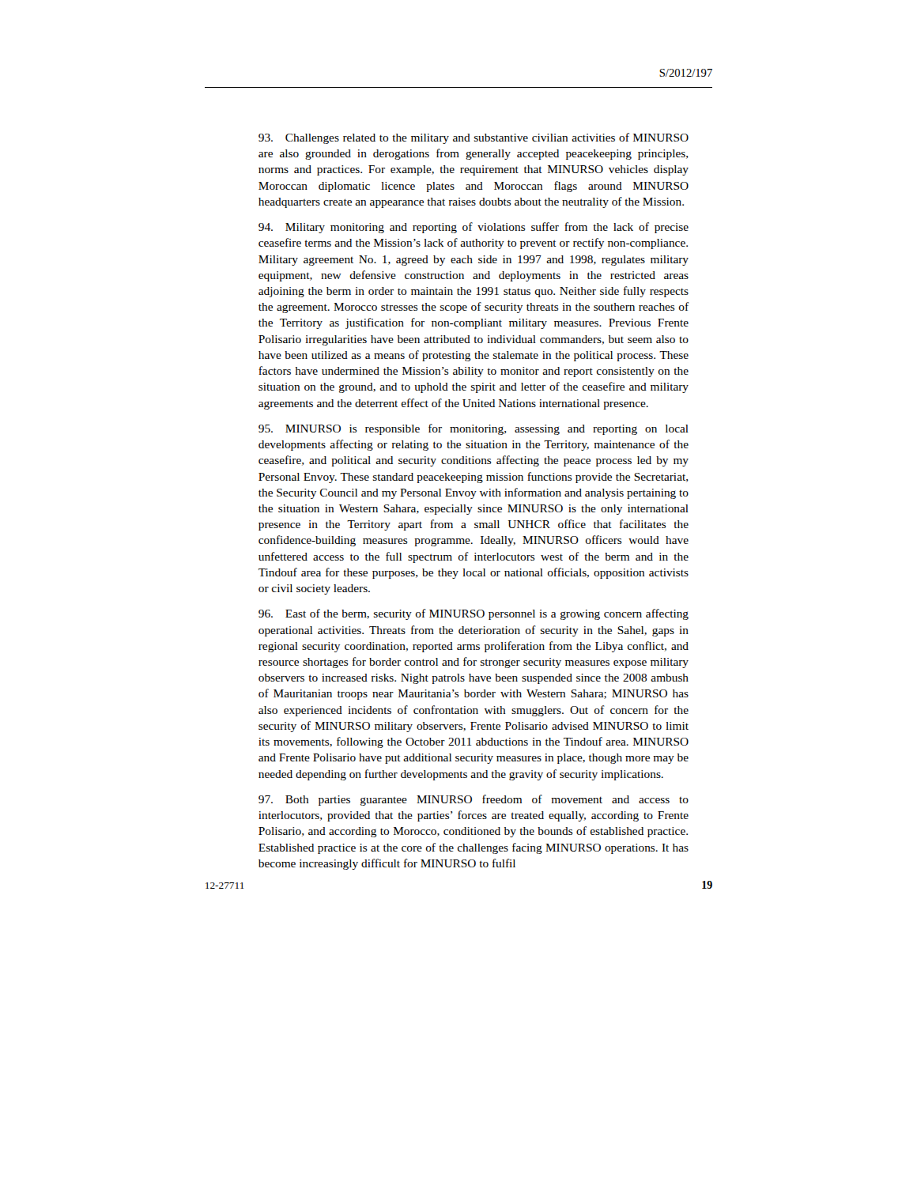S/2012/197
93. Challenges related to the military and substantive civilian activities of MINURSO are also grounded in derogations from generally accepted peacekeeping principles, norms and practices. For example, the requirement that MINURSO vehicles display Moroccan diplomatic licence plates and Moroccan flags around MINURSO headquarters create an appearance that raises doubts about the neutrality of the Mission.
94. Military monitoring and reporting of violations suffer from the lack of precise ceasefire terms and the Mission’s lack of authority to prevent or rectify non-compliance. Military agreement No. 1, agreed by each side in 1997 and 1998, regulates military equipment, new defensive construction and deployments in the restricted areas adjoining the berm in order to maintain the 1991 status quo. Neither side fully respects the agreement. Morocco stresses the scope of security threats in the southern reaches of the Territory as justification for non-compliant military measures. Previous Frente Polisario irregularities have been attributed to individual commanders, but seem also to have been utilized as a means of protesting the stalemate in the political process. These factors have undermined the Mission’s ability to monitor and report consistently on the situation on the ground, and to uphold the spirit and letter of the ceasefire and military agreements and the deterrent effect of the United Nations international presence.
95. MINURSO is responsible for monitoring, assessing and reporting on local developments affecting or relating to the situation in the Territory, maintenance of the ceasefire, and political and security conditions affecting the peace process led by my Personal Envoy. These standard peacekeeping mission functions provide the Secretariat, the Security Council and my Personal Envoy with information and analysis pertaining to the situation in Western Sahara, especially since MINURSO is the only international presence in the Territory apart from a small UNHCR office that facilitates the confidence-building measures programme. Ideally, MINURSO officers would have unfettered access to the full spectrum of interlocutors west of the berm and in the Tindouf area for these purposes, be they local or national officials, opposition activists or civil society leaders.
96. East of the berm, security of MINURSO personnel is a growing concern affecting operational activities. Threats from the deterioration of security in the Sahel, gaps in regional security coordination, reported arms proliferation from the Libya conflict, and resource shortages for border control and for stronger security measures expose military observers to increased risks. Night patrols have been suspended since the 2008 ambush of Mauritanian troops near Mauritania’s border with Western Sahara; MINURSO has also experienced incidents of confrontation with smugglers. Out of concern for the security of MINURSO military observers, Frente Polisario advised MINURSO to limit its movements, following the October 2011 abductions in the Tindouf area. MINURSO and Frente Polisario have put additional security measures in place, though more may be needed depending on further developments and the gravity of security implications.
97. Both parties guarantee MINURSO freedom of movement and access to interlocutors, provided that the parties’ forces are treated equally, according to Frente Polisario, and according to Morocco, conditioned by the bounds of established practice. Established practice is at the core of the challenges facing MINURSO operations. It has become increasingly difficult for MINURSO to fulfil
12-27711 19